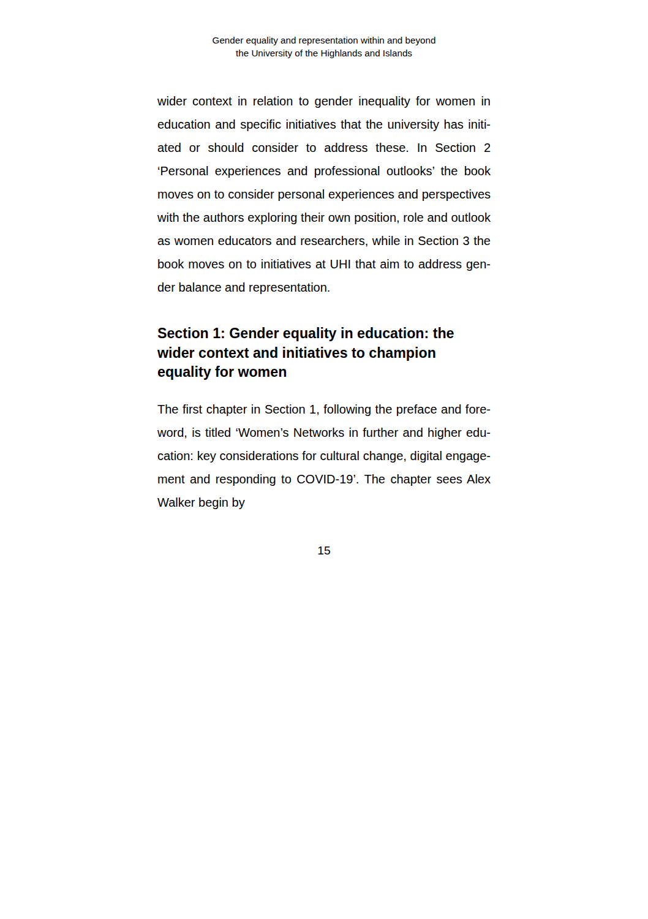Gender equality and representation within and beyond
the University of the Highlands and Islands
wider context in relation to gender inequality for women in education and specific initiatives that the university has initiated or should consider to address these. In Section 2 ‘Personal experiences and professional outlooks’ the book moves on to consider personal experiences and perspectives with the authors exploring their own position, role and outlook as women educators and researchers, while in Section 3 the book moves on to initiatives at UHI that aim to address gender balance and representation.
Section 1: Gender equality in education: the wider context and initiatives to champion equality for women
The first chapter in Section 1, following the preface and foreword, is titled ‘Women’s Networks in further and higher education: key considerations for cultural change, digital engagement and responding to COVID-19’. The chapter sees Alex Walker begin by
15